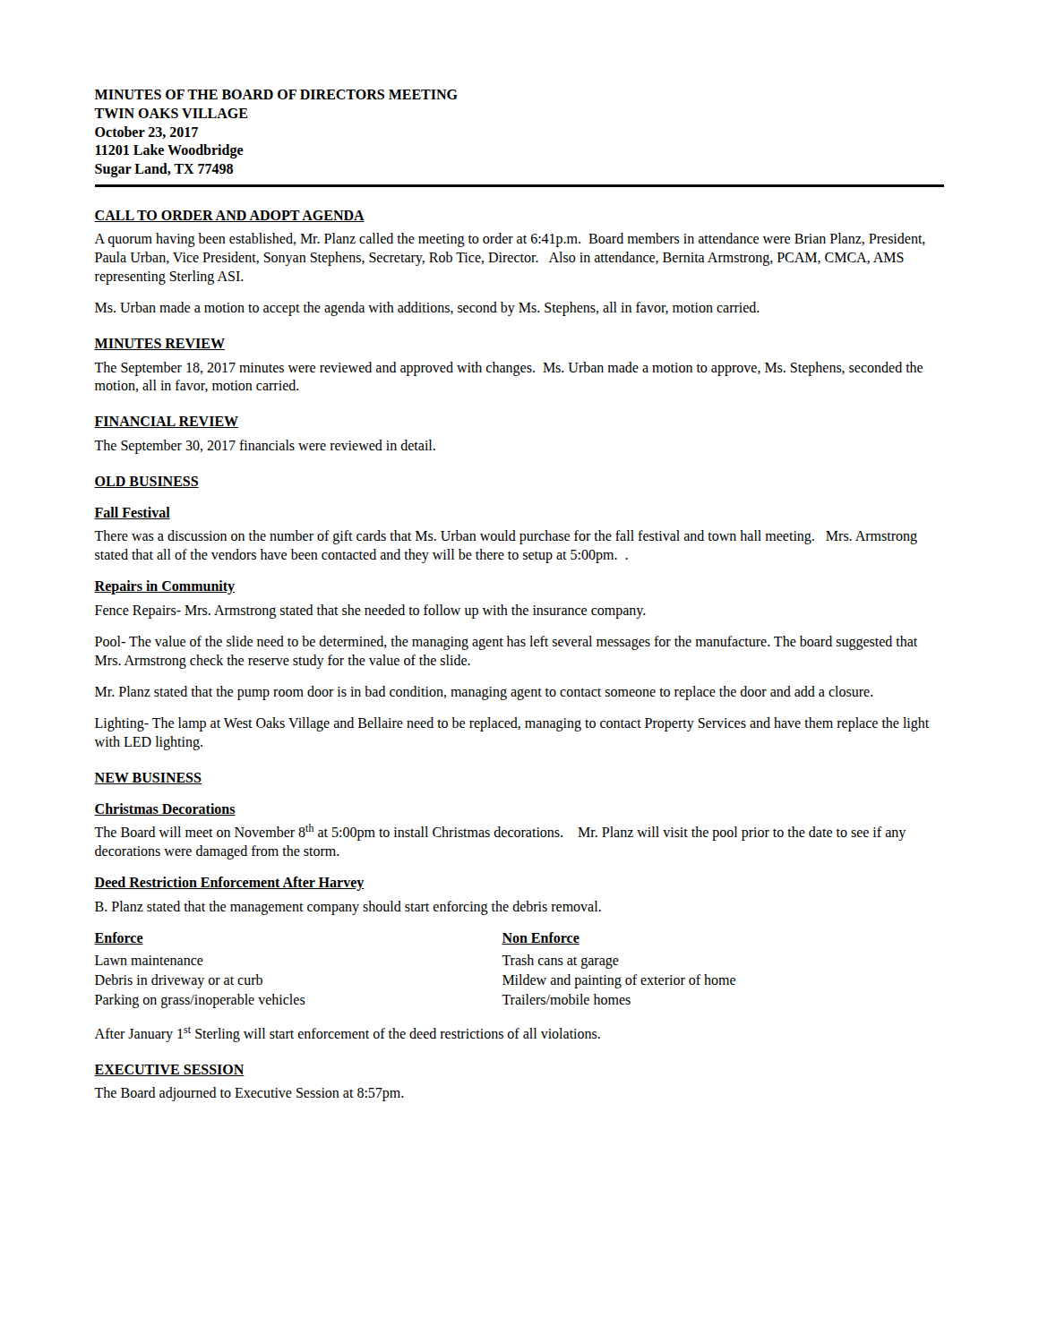MINUTES OF THE BOARD OF DIRECTORS MEETING
TWIN OAKS VILLAGE
October 23, 2017
11201 Lake Woodbridge
Sugar Land, TX 77498
CALL TO ORDER AND ADOPT AGENDA
A quorum having been established, Mr. Planz called the meeting to order at 6:41p.m. Board members in attendance were Brian Planz, President, Paula Urban, Vice President, Sonyan Stephens, Secretary, Rob Tice, Director. Also in attendance, Bernita Armstrong, PCAM, CMCA, AMS representing Sterling ASI.
Ms. Urban made a motion to accept the agenda with additions, second by Ms. Stephens, all in favor, motion carried.
MINUTES REVIEW
The September 18, 2017 minutes were reviewed and approved with changes. Ms. Urban made a motion to approve, Ms. Stephens, seconded the motion, all in favor, motion carried.
FINANCIAL REVIEW
The September 30, 2017 financials were reviewed in detail.
OLD BUSINESS
Fall Festival
There was a discussion on the number of gift cards that Ms. Urban would purchase for the fall festival and town hall meeting. Mrs. Armstrong stated that all of the vendors have been contacted and they will be there to setup at 5:00pm. .
Repairs in Community
Fence Repairs- Mrs. Armstrong stated that she needed to follow up with the insurance company.
Pool- The value of the slide need to be determined, the managing agent has left several messages for the manufacture. The board suggested that Mrs. Armstrong check the reserve study for the value of the slide.
Mr. Planz stated that the pump room door is in bad condition, managing agent to contact someone to replace the door and add a closure.
Lighting- The lamp at West Oaks Village and Bellaire need to be replaced, managing to contact Property Services and have them replace the light with LED lighting.
NEW BUSINESS
Christmas Decorations
The Board will meet on November 8th at 5:00pm to install Christmas decorations. Mr. Planz will visit the pool prior to the date to see if any decorations were damaged from the storm.
Deed Restriction Enforcement After Harvey
B. Planz stated that the management company should start enforcing the debris removal.
| Enforce | Non Enforce |
| --- | --- |
| Lawn maintenance | Trash cans at garage |
| Debris in driveway or at curb | Mildew and painting of exterior of home |
| Parking on grass/inoperable vehicles | Trailers/mobile homes |
After January 1st Sterling will start enforcement of the deed restrictions of all violations.
EXECUTIVE SESSION
The Board adjourned to Executive Session at 8:57pm.